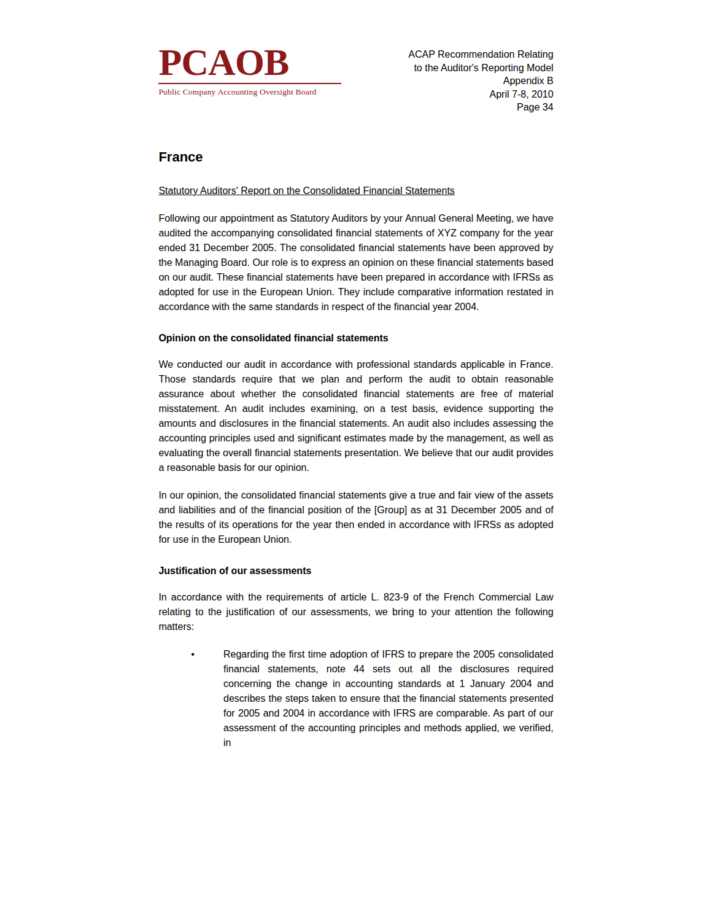PCAOB
Public Company Accounting Oversight Board
ACAP Recommendation Relating
to the Auditor's Reporting Model
Appendix B
April 7-8, 2010
Page 34
France
Statutory Auditors' Report on the Consolidated Financial Statements
Following our appointment as Statutory Auditors by your Annual General Meeting, we have audited the accompanying consolidated financial statements of XYZ company for the year ended 31 December 2005. The consolidated financial statements have been approved by the Managing Board. Our role is to express an opinion on these financial statements based on our audit. These financial statements have been prepared in accordance with IFRSs as adopted for use in the European Union. They include comparative information restated in accordance with the same standards in respect of the financial year 2004.
Opinion on the consolidated financial statements
We conducted our audit in accordance with professional standards applicable in France. Those standards require that we plan and perform the audit to obtain reasonable assurance about whether the consolidated financial statements are free of material misstatement. An audit includes examining, on a test basis, evidence supporting the amounts and disclosures in the financial statements. An audit also includes assessing the accounting principles used and significant estimates made by the management, as well as evaluating the overall financial statements presentation. We believe that our audit provides a reasonable basis for our opinion.
In our opinion, the consolidated financial statements give a true and fair view of the assets and liabilities and of the financial position of the [Group] as at 31 December 2005 and of the results of its operations for the year then ended in accordance with IFRSs as adopted for use in the European Union.
Justification of our assessments
In accordance with the requirements of article L. 823-9 of the French Commercial Law relating to the justification of our assessments, we bring to your attention the following matters:
Regarding the first time adoption of IFRS to prepare the 2005 consolidated financial statements, note 44 sets out all the disclosures required concerning the change in accounting standards at 1 January 2004 and describes the steps taken to ensure that the financial statements presented for 2005 and 2004 in accordance with IFRS are comparable. As part of our assessment of the accounting principles and methods applied, we verified, in